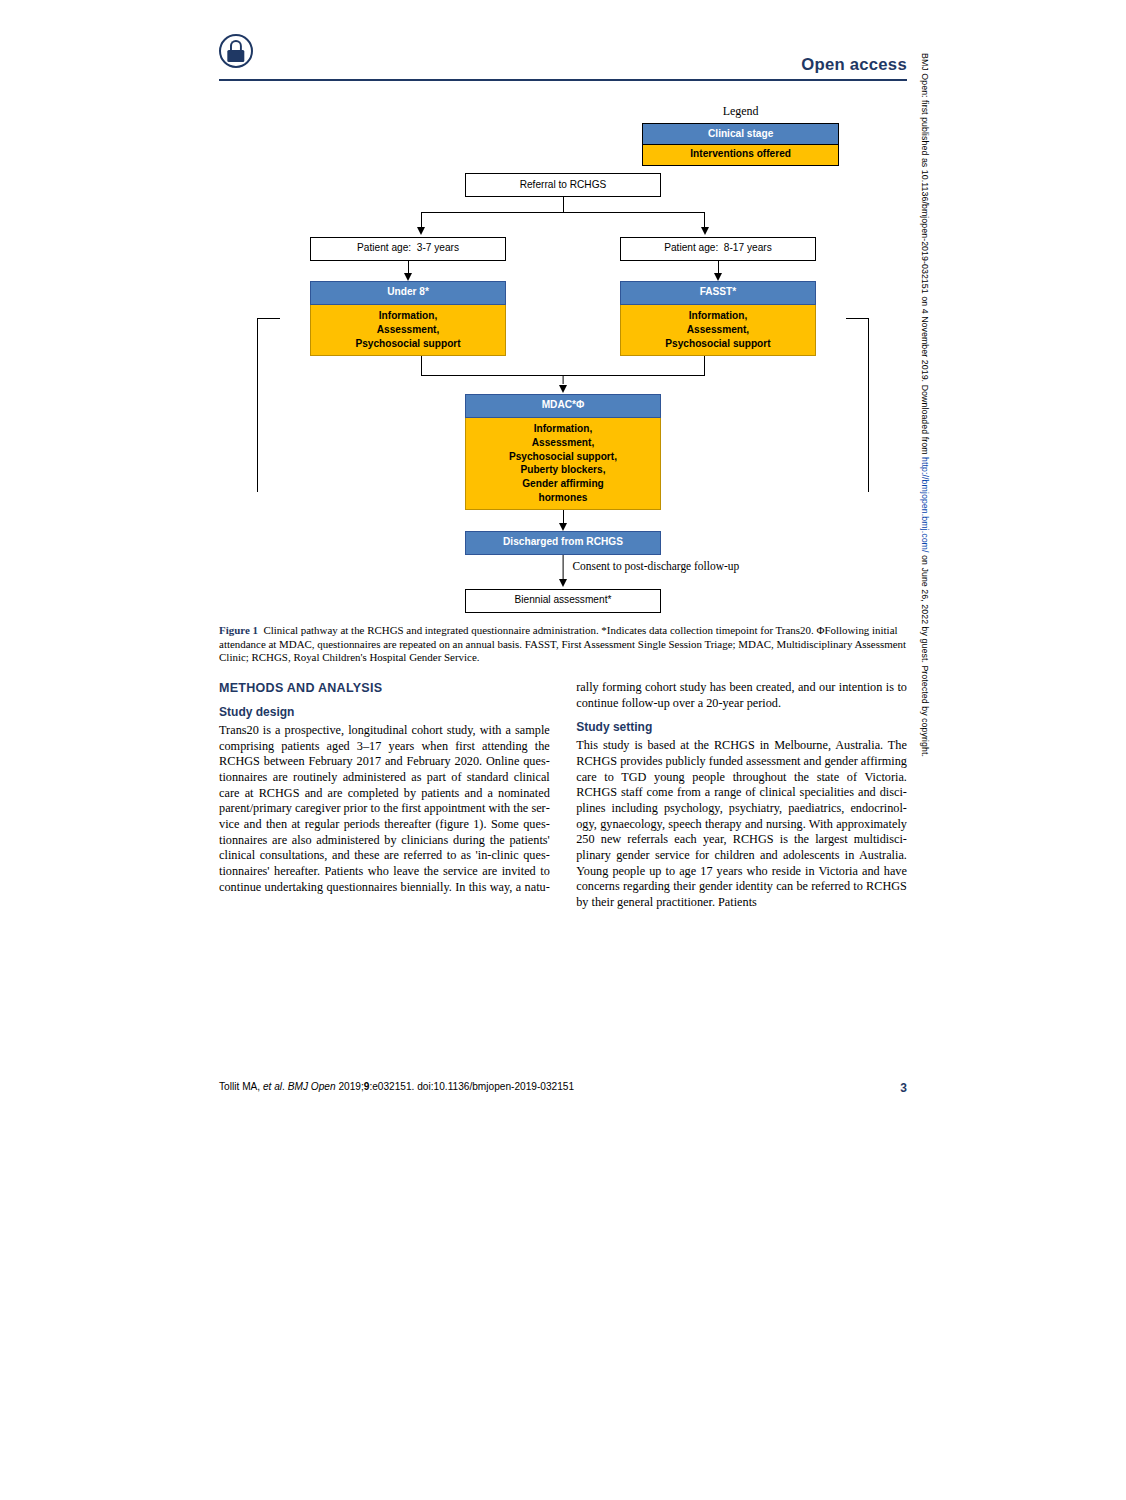BMJ Open: first published as 10.1136/bmjopen-2019-032151 on 4 November 2019. Downloaded from http://bmjopen.bmj.com/ on June 26, 2022 by guest. Protected by copyright.
Open access
Legend
Clinical stage
Interventions offered
Referral to RCHGS
Patient age: 3-7 years
Patient age: 8-17 years
Under 8*
Information,
Assessment,
Psychosocial support
FASST*
Information,
Assessment,
Psychosocial support
MDAC*Φ
Information,
Assessment,
Psychosocial support,
Puberty blockers,
Gender affirming
hormones
Discharged from RCHGS
Consent to post-discharge follow-up
Biennial assessment*
Figure 1 Clinical pathway at the RCHGS and integrated questionnaire administration. *Indicates data collection timepoint for Trans20. ΦFollowing initial attendance at MDAC, questionnaires are repeated on an annual basis. FASST, First Assessment Single Session Triage; MDAC, Multidisciplinary Assessment Clinic; RCHGS, Royal Children's Hospital Gender Service.
Methods and analysis
Study design
Trans20 is a prospective, longitudinal cohort study, with a sample comprising patients aged 3–17 years when first attending the RCHGS between February 2017 and February 2020. Online questionnaires are routinely administered as part of standard clinical care at RCHGS and are completed by patients and a nominated parent/primary caregiver prior to the first appointment with the service and then at regular periods thereafter (figure 1). Some questionnaires are also administered by clinicians during the patients' clinical consultations, and these are referred to as 'in-clinic questionnaires' hereafter. Patients who leave the service are invited to continue undertaking questionnaires biennially. In this way, a naturally forming cohort study has been created, and our intention is to continue follow-up over a 20-year period.
Study setting
This study is based at the RCHGS in Melbourne, Australia. The RCHGS provides publicly funded assessment and gender affirming care to TGD young people throughout the state of Victoria. RCHGS staff come from a range of clinical specialities and disciplines including psychology, psychiatry, paediatrics, endocrinology, gynaecology, speech therapy and nursing. With approximately 250 new referrals each year, RCHGS is the largest multidisciplinary gender service for children and adolescents in Australia. Young people up to age 17 years who reside in Victoria and have concerns regarding their gender identity can be referred to RCHGS by their general practitioner. Patients
Tollit MA, et al. BMJ Open 2019;9:e032151. doi:10.1136/bmjopen-2019-032151
3